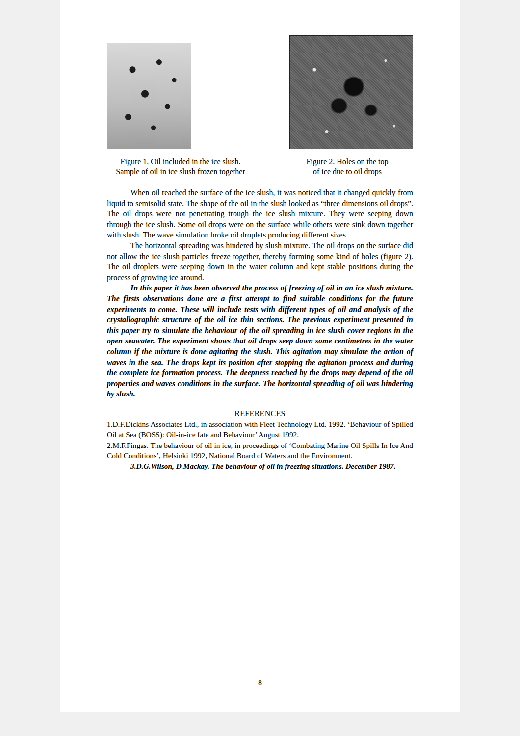Figure 1. Oil included in the ice slush.
Sample of oil in ice slush frozen together
Figure 2. Holes on the top
of ice due to oil drops
When oil reached the surface of the ice slush, it was noticed that it changed quickly from liquid to semisolid state. The shape of the oil in the slush looked as “three dimensions oil drops”. The oil drops were not penetrating trough the ice slush mixture. They were seeping down through the ice slush. Some oil drops were on the surface while others were sink down together with slush. The wave simulation broke oil droplets producing different sizes.
The horizontal spreading was hindered by slush mixture. The oil drops on the surface did not allow the ice slush particles freeze together, thereby forming some kind of holes (figure 2). The oil droplets were seeping down in the water column and kept stable positions during the process of growing ice around.
In this paper it has been observed the process of freezing of oil in an ice slush mixture. The firsts observations done are a first attempt to find suitable conditions for the future experiments to come. These will include tests with different types of oil and analysis of the crystallographic structure of the oil ice thin sections. The previous experiment presented in this paper try to simulate the behaviour of the oil spreading in ice slush cover regions in the open seawater. The experiment shows that oil drops seep down some centimetres in the water column if the mixture is done agitating the slush. This agitation may simulate the action of waves in the sea. The drops kept its position after stopping the agitation process and during the complete ice formation process. The deepness reached by the drops may depend of the oil properties and waves conditions in the surface. The horizontal spreading of oil was hindering by slush.
REFERENCES
1.D.F.Dickins Associates Ltd., in association with Fleet Technology Ltd. 1992. ‘Behaviour of Spilled Oil at Sea (BOSS): Oil-in-ice fate and Behaviour’ August 1992.
2.M.F.Fingas. The behaviour of oil in ice, in proceedings of ‘Combating Marine Oil Spills In Ice And Cold Conditions’, Helsinki 1992, National Board of Waters and the Environment.
3.D.G.Wilson, D.Mackay. The behaviour of oil in freezing situations. December 1987.
8